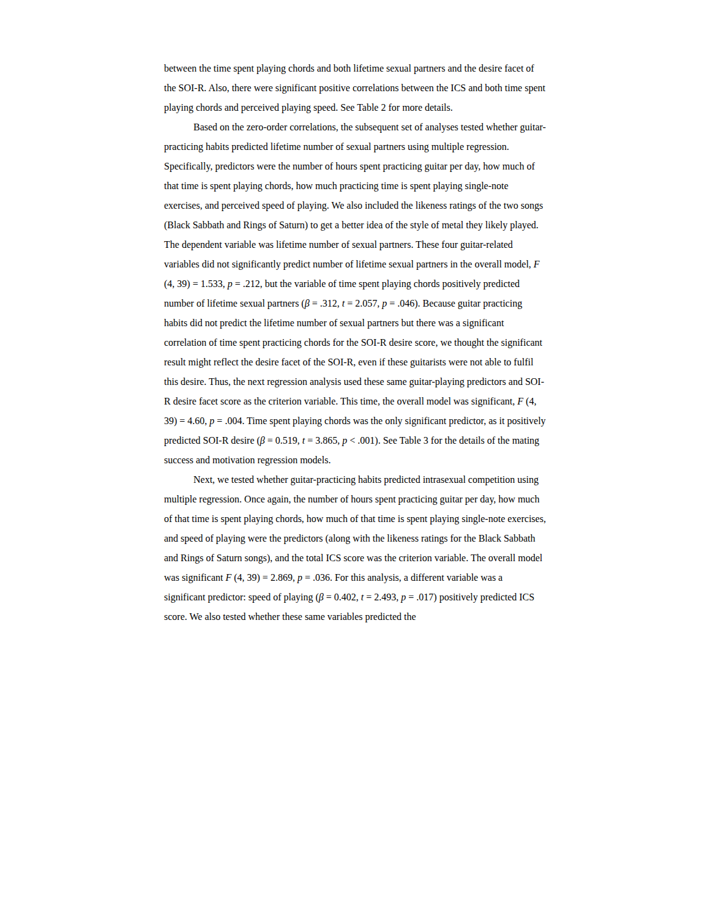between the time spent playing chords and both lifetime sexual partners and the desire facet of the SOI-R. Also, there were significant positive correlations between the ICS and both time spent playing chords and perceived playing speed. See Table 2 for more details.
Based on the zero-order correlations, the subsequent set of analyses tested whether guitar-practicing habits predicted lifetime number of sexual partners using multiple regression. Specifically, predictors were the number of hours spent practicing guitar per day, how much of that time is spent playing chords, how much practicing time is spent playing single-note exercises, and perceived speed of playing. We also included the likeness ratings of the two songs (Black Sabbath and Rings of Saturn) to get a better idea of the style of metal they likely played. The dependent variable was lifetime number of sexual partners. These four guitar-related variables did not significantly predict number of lifetime sexual partners in the overall model, F (4, 39) = 1.533, p = .212, but the variable of time spent playing chords positively predicted number of lifetime sexual partners (β = .312, t = 2.057, p = .046). Because guitar practicing habits did not predict the lifetime number of sexual partners but there was a significant correlation of time spent practicing chords for the SOI-R desire score, we thought the significant result might reflect the desire facet of the SOI-R, even if these guitarists were not able to fulfil this desire. Thus, the next regression analysis used these same guitar-playing predictors and SOI-R desire facet score as the criterion variable. This time, the overall model was significant, F (4, 39) = 4.60, p = .004. Time spent playing chords was the only significant predictor, as it positively predicted SOI-R desire (β = 0.519, t = 3.865, p < .001). See Table 3 for the details of the mating success and motivation regression models.
Next, we tested whether guitar-practicing habits predicted intrasexual competition using multiple regression. Once again, the number of hours spent practicing guitar per day, how much of that time is spent playing chords, how much of that time is spent playing single-note exercises, and speed of playing were the predictors (along with the likeness ratings for the Black Sabbath and Rings of Saturn songs), and the total ICS score was the criterion variable. The overall model was significant F (4, 39) = 2.869, p = .036. For this analysis, a different variable was a significant predictor: speed of playing (β = 0.402, t = 2.493, p = .017) positively predicted ICS score. We also tested whether these same variables predicted the